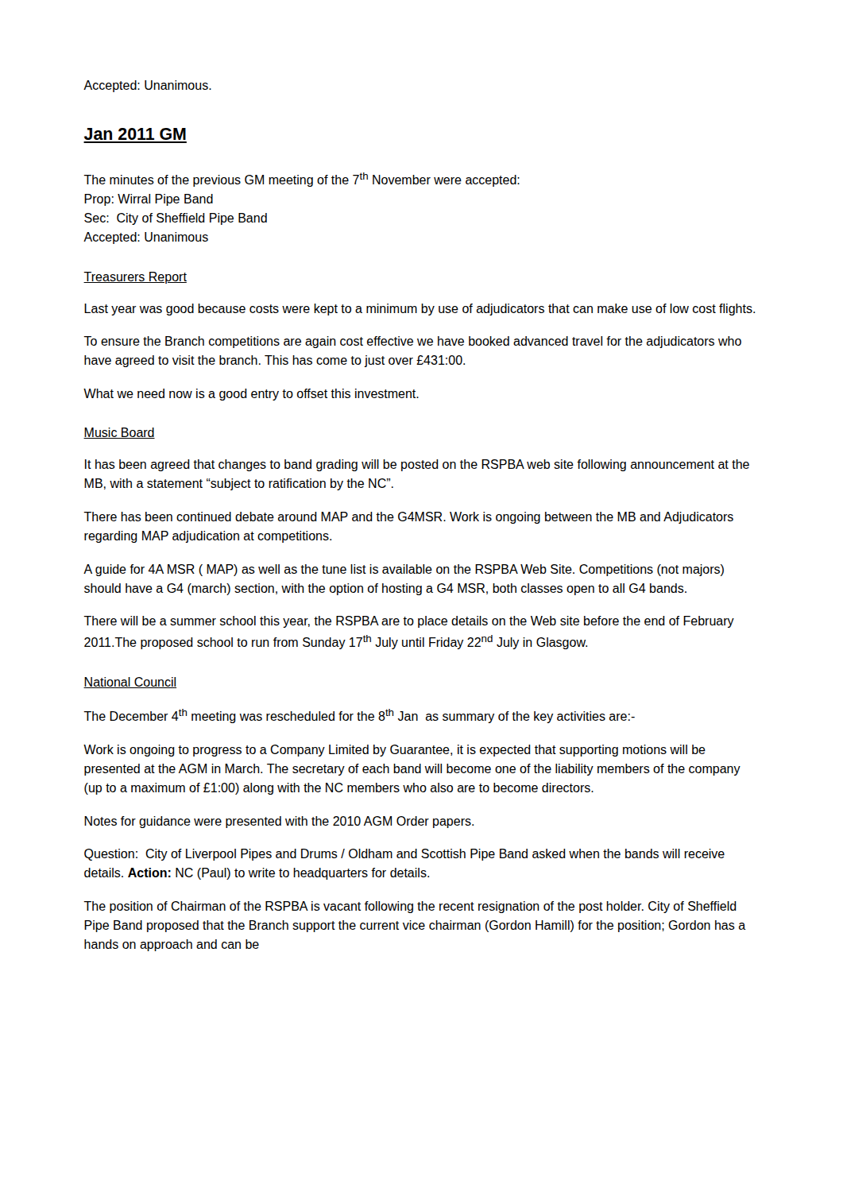Accepted: Unanimous.
Jan 2011 GM
The minutes of the previous GM meeting of the 7th November were accepted:
Prop: Wirral Pipe Band
Sec: City of Sheffield Pipe Band
Accepted: Unanimous
Treasurers Report
Last year was good because costs were kept to a minimum by use of adjudicators that can make use of low cost flights.
To ensure the Branch competitions are again cost effective we have booked advanced travel for the adjudicators who have agreed to visit the branch. This has come to just over £431:00.
What we need now is a good entry to offset this investment.
Music Board
It has been agreed that changes to band grading will be posted on the RSPBA web site following announcement at the MB, with a statement “subject to ratification by the NC”.
There has been continued debate around MAP and the G4MSR. Work is ongoing between the MB and Adjudicators regarding MAP adjudication at competitions.
A guide for 4A MSR ( MAP) as well as the tune list is available on the RSPBA Web Site. Competitions (not majors) should have a G4 (march) section, with the option of hosting a G4 MSR, both classes open to all G4 bands.
There will be a summer school this year, the RSPBA are to place details on the Web site before the end of February 2011.The proposed school to run from Sunday 17th July until Friday 22nd July in Glasgow.
National Council
The December 4th meeting was rescheduled for the 8th Jan as summary of the key activities are:-
Work is ongoing to progress to a Company Limited by Guarantee, it is expected that supporting motions will be presented at the AGM in March. The secretary of each band will become one of the liability members of the company (up to a maximum of £1:00) along with the NC members who also are to become directors.
Notes for guidance were presented with the 2010 AGM Order papers.
Question: City of Liverpool Pipes and Drums / Oldham and Scottish Pipe Band asked when the bands will receive details. Action: NC (Paul) to write to headquarters for details.
The position of Chairman of the RSPBA is vacant following the recent resignation of the post holder. City of Sheffield Pipe Band proposed that the Branch support the current vice chairman (Gordon Hamill) for the position; Gordon has a hands on approach and can be